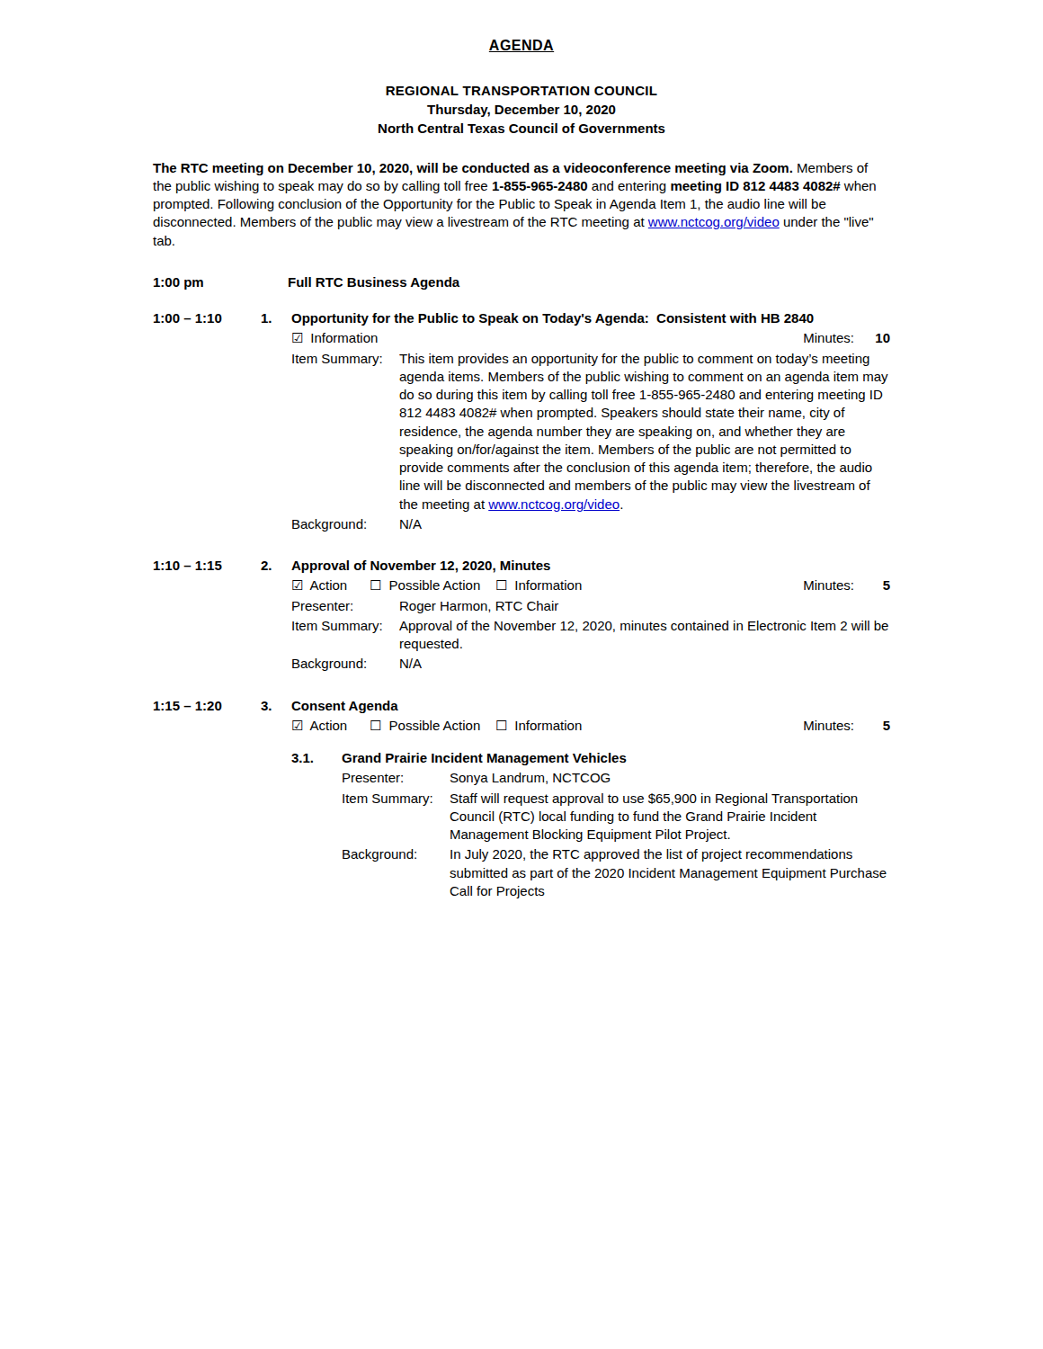AGENDA
REGIONAL TRANSPORTATION COUNCIL
Thursday, December 10, 2020
North Central Texas Council of Governments
The RTC meeting on December 10, 2020, will be conducted as a videoconference meeting via Zoom. Members of the public wishing to speak may do so by calling toll free 1-855-965-2480 and entering meeting ID 812 4483 4082# when prompted. Following conclusion of the Opportunity for the Public to Speak in Agenda Item 1, the audio line will be disconnected. Members of the public may view a livestream of the RTC meeting at www.nctcog.org/video under the "live" tab.
1:00 pm Full RTC Business Agenda
1:00 – 1:10
1.
Opportunity for the Public to Speak on Today's Agenda: Consistent with HB 2840
Minutes:10 ☑ Information
| Item Summary: | This item provides an opportunity for the public to comment on today’s meeting agenda items. Members of the public wishing to comment on an agenda item may do so during this item by calling toll free 1-855-965-2480 and entering meeting ID 812 4483 4082# when prompted. Speakers should state their name, city of residence, the agenda number they are speaking on, and whether they are speaking on/for/against the item. Members of the public are not permitted to provide comments after the conclusion of this agenda item; therefore, the audio line will be disconnected and members of the public may view the livestream of the meeting at www.nctcog.org/video . |
| Background: | N/A |
1:10 – 1:15
2.
Approval of November 12, 2020, Minutes
Minutes:5 ☑ Action ☐ Possible Action ☐ Information
| Presenter: | Roger Harmon, RTC Chair |
| Item Summary: | Approval of the November 12, 2020, minutes contained in Electronic Item 2 will be requested. |
| Background: | N/A |
1:15 – 1:20
3.
Consent Agenda
Minutes:5 ☑ Action ☐ Possible Action ☐ Information
3.1.
Grand Prairie Incident Management Vehicles
| Presenter: | Sonya Landrum, NCTCOG |
| Item Summary: | Staff will request approval to use $65,900 in Regional Transportation Council (RTC) local funding to fund the Grand Prairie Incident Management Blocking Equipment Pilot Project. |
| Background: | In July 2020, the RTC approved the list of project recommendations submitted as part of the 2020 Incident Management Equipment Purchase Call for Projects |